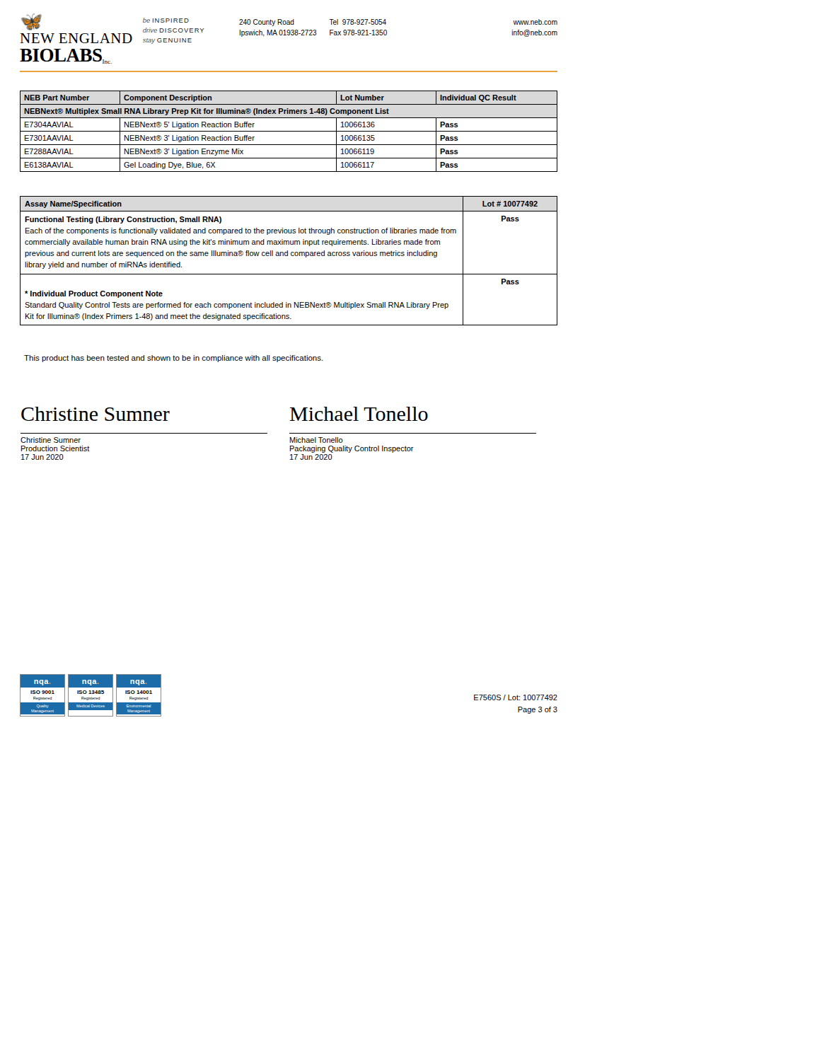🦋
NEW ENGLAND
BIOLABS Inc.
be INSPIRED
drive DISCOVERY
stay GENUINE
240 County Road
Ipswich, MA 01938-2723
Tel 978-927-5054
Fax 978-921-1350
www.neb.com
info@neb.com
| NEBNext® Multiplex Small RNA Library Prep Kit for Illumina® (Index Primers 1-48) Component List |
| NEB Part Number | Component Description | Lot Number | Individual QC Result |
| E7304AAVIAL | NEBNext® 5' Ligation Reaction Buffer | 10066136 | Pass |
| E7301AAVIAL | NEBNext® 3' Ligation Reaction Buffer | 10066135 | Pass |
| E7288AAVIAL | NEBNext® 3' Ligation Enzyme Mix | 10066119 | Pass |
| E6138AAVIAL | Gel Loading Dye, Blue, 6X | 10066117 | Pass |
| Assay Name/Specification | Lot # 10077492 |
| --- | --- |
| Functional Testing (Library Construction, Small RNA) Each of the components is functionally validated and compared to the previous lot through construction of libraries made from commercially available human brain RNA using the kit's minimum and maximum input requirements. Libraries made from previous and current lots are sequenced on the same Illumina® flow cell and compared across various metrics including library yield and number of miRNAs identified. | Pass |
| * Individual Product Component Note Standard Quality Control Tests are performed for each component included in NEBNext® Multiplex Small RNA Library Prep Kit for Illumina® (Index Primers 1-48) and meet the designated specifications. | Pass |
This product has been tested and shown to be in compliance with all specifications.
| Christine Sumner Christine Sumner Production Scientist 17 Jun 2020 | Michael Tonello Michael Tonello Packaging Quality Control Inspector 17 Jun 2020 |
nqa.
ISO 9001
Registered
Quality
Management
nqa.
ISO 13485
Registered
Medical Devices
nqa.
ISO 14001
Registered
Environmental
Management
E7560S / Lot: 10077492
Page 3 of 3